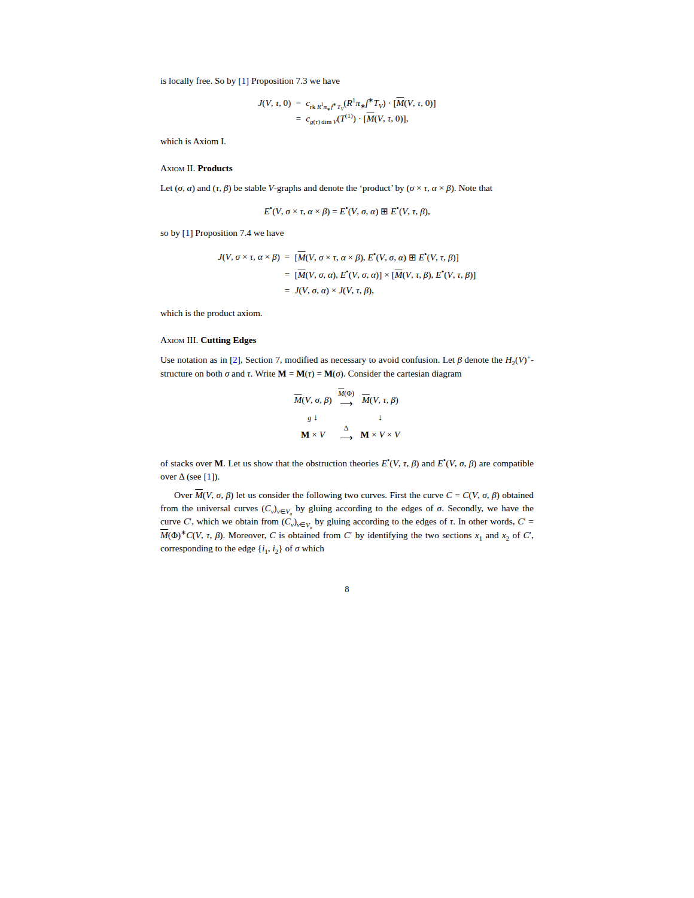is locally free. So by [1] Proposition 7.3 we have
| J ( V , τ , 0) | = | c rk R 1 π ∗ f ∗ T V ( R 1 π ∗ f ∗ T V ) · [ M ( V , τ , 0)] |
| | = | c g ( τ ) dim V ( T (1) ) · [ M ( V , τ , 0)], |
which is Axiom I.
Axiom II. Products
Let (σ, α) and (τ, β) be stable V-graphs and denote the ‘product’ by (σ × τ, α × β). Note that
E•(V, σ × τ, α × β) = E•(V, σ, α) ⊞ E•(V, τ, β),
so by [1] Proposition 7.4 we have
| J ( V , σ × τ , α × β ) | = | [ M ( V , σ × τ , α × β ), E • ( V , σ , α ) ⊞ E • ( V , τ , β )] |
| | = | [ M ( V , σ , α ), E • ( V , σ , α )] × [ M ( V , τ , β ), E • ( V , τ , β )] |
| | = | J ( V , σ , α ) × J ( V , τ , β ), |
which is the product axiom.
Axiom III. Cutting Edges
Use notation as in [2], Section 7, modified as necessary to avoid confusion. Let β denote the H2(V)+-structure on both σ and τ. Write M = M(τ) = M(σ). Consider the cartesian diagram
| M ( V , σ , β ) | M (Φ) ⟶ | M ( V , τ , β ) |
| g ↓ | | ↓ |
| M × V | Δ ⟶ | M × V × V |
of stacks over M. Let us show that the obstruction theories E•(V, τ, β) and E•(V, σ, β) are compatible over Δ (see [1]).
Over M(V, σ, β) let us consider the following two curves. First the curve C = C(V, σ, β) obtained from the universal curves (Cv)v∈Vσ by gluing according to the edges of σ. Secondly, we have the curve C′, which we obtain from (Cv)v∈Vσ by gluing according to the edges of τ. In other words, C′ = M(Φ)∗C(V, τ, β). Moreover, C is obtained from C′ by identifying the two sections x1 and x2 of C′, corresponding to the edge {i1, i2} of σ which
8